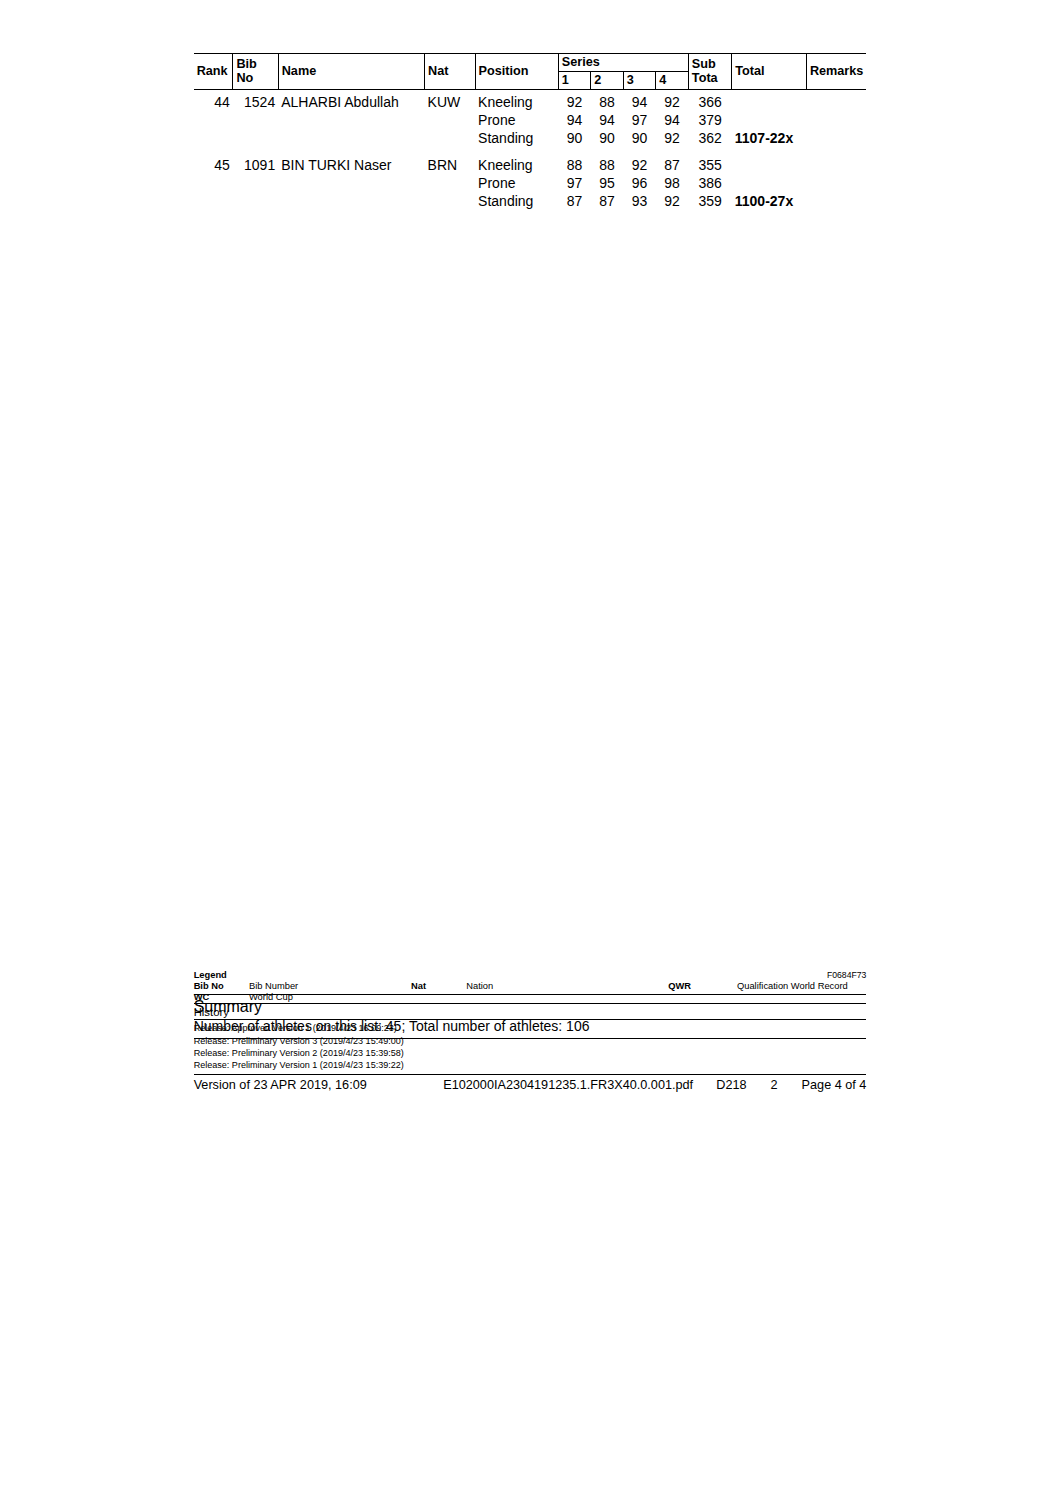| Rank | Bib No | Name | Nat | Position | Series | Sub Tota | Total | Remarks |
| --- | --- | --- | --- | --- | --- | --- | --- | --- |
| 1 | 2 | 3 | 4 |
| 44 | 1524 | ALHARBI Abdullah | KUW | Kneeling | 92 | 88 | 94 | 92 | 366 | | |
| | | | | Prone | 94 | 94 | 97 | 94 | 379 | | |
| | | | | Standing | 90 | 90 | 90 | 92 | 362 | 1107-22x | |
| 45 | 1091 | BIN TURKI Naser | BRN | Kneeling | 88 | 88 | 92 | 87 | 355 | | |
| | | | | Prone | 97 | 95 | 96 | 98 | 386 | | |
| | | | | Standing | 87 | 87 | 93 | 92 | 359 | 1100-27x | |
Summary
Number of athletes on this list: 45; Total number of athletes: 106
LegendF0684F73
| Bib No | Bib Number | Nat | Nation | QWR | Qualification World Record |
| WC | World Cup | | | | |
History
Release: Approved Version 1 (2019/4/23 16:09:23)
Release: Preliminary Version 3 (2019/4/23 15:49:00)
Release: Preliminary Version 2 (2019/4/23 15:39:58)
Release: Preliminary Version 1 (2019/4/23 15:39:22)
Version of 23 APR 2019, 16:09
E102000IA2304191235.1.FR3X40.0.001.pdf
D218 2 Page 4 of 4